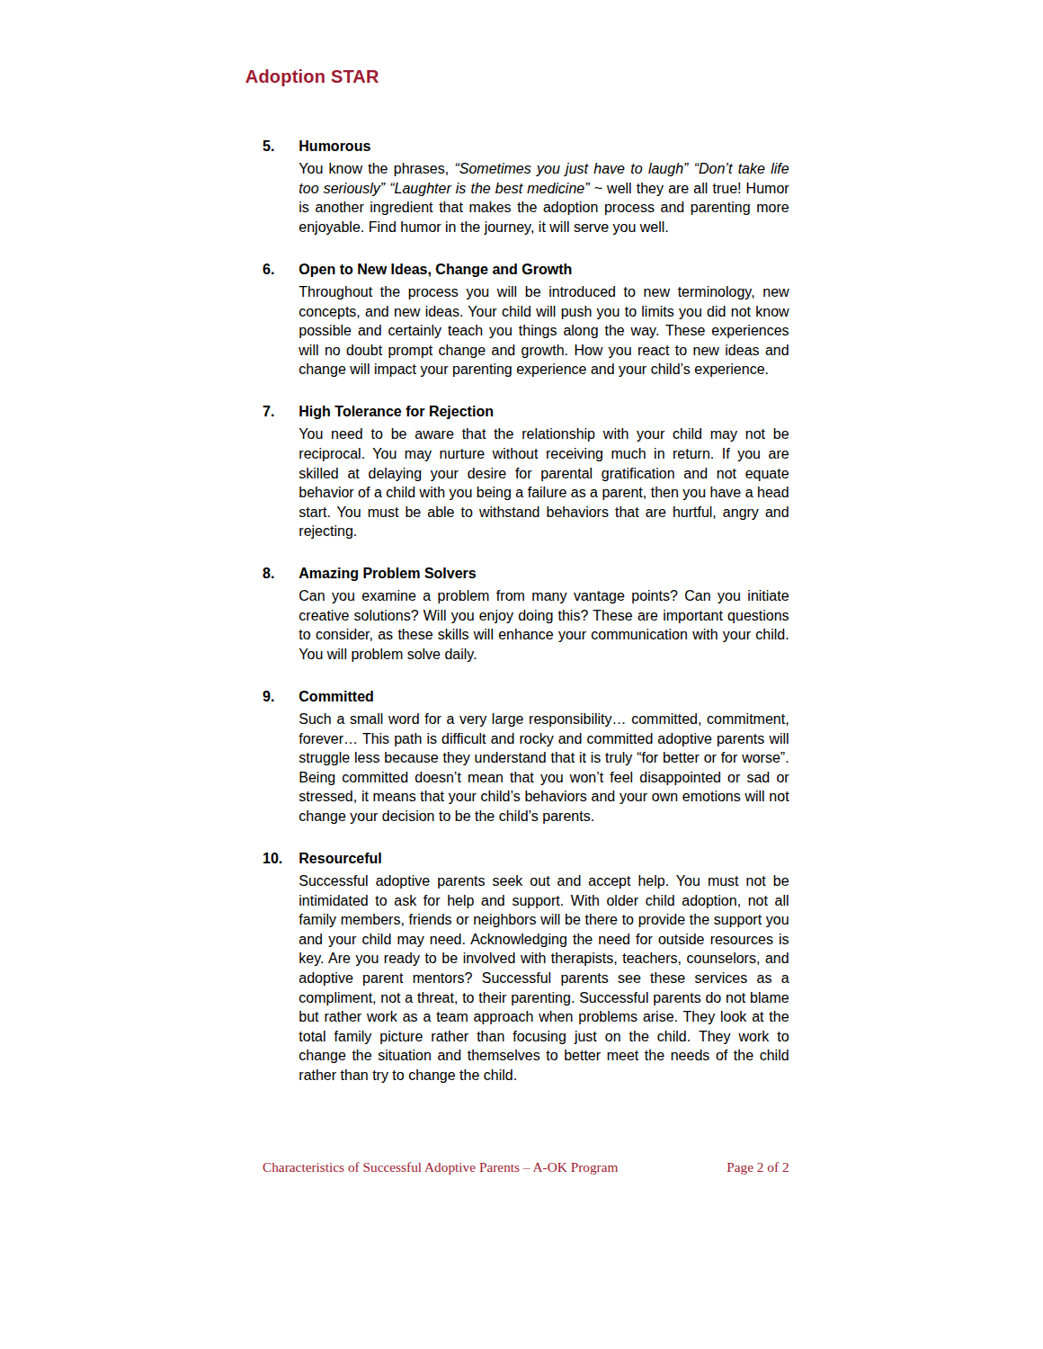Adoption STAR
Humorous
You know the phrases, “Sometimes you just have to laugh” “Don’t take life too seriously” “Laughter is the best medicine” ~ well they are all true! Humor is another ingredient that makes the adoption process and parenting more enjoyable. Find humor in the journey, it will serve you well.
Open to New Ideas, Change and Growth
Throughout the process you will be introduced to new terminology, new concepts, and new ideas. Your child will push you to limits you did not know possible and certainly teach you things along the way. These experiences will no doubt prompt change and growth. How you react to new ideas and change will impact your parenting experience and your child’s experience.
High Tolerance for Rejection
You need to be aware that the relationship with your child may not be reciprocal. You may nurture without receiving much in return. If you are skilled at delaying your desire for parental gratification and not equate behavior of a child with you being a failure as a parent, then you have a head start. You must be able to withstand behaviors that are hurtful, angry and rejecting.
Amazing Problem Solvers
Can you examine a problem from many vantage points? Can you initiate creative solutions? Will you enjoy doing this? These are important questions to consider, as these skills will enhance your communication with your child. You will problem solve daily.
Committed
Such a small word for a very large responsibility… committed, commitment, forever… This path is difficult and rocky and committed adoptive parents will struggle less because they understand that it is truly “for better or for worse”. Being committed doesn’t mean that you won’t feel disappointed or sad or stressed, it means that your child’s behaviors and your own emotions will not change your decision to be the child’s parents.
Resourceful
Successful adoptive parents seek out and accept help. You must not be intimidated to ask for help and support. With older child adoption, not all family members, friends or neighbors will be there to provide the support you and your child may need. Acknowledging the need for outside resources is key. Are you ready to be involved with therapists, teachers, counselors, and adoptive parent mentors? Successful parents see these services as a compliment, not a threat, to their parenting. Successful parents do not blame but rather work as a team approach when problems arise. They look at the total family picture rather than focusing just on the child. They work to change the situation and themselves to better meet the needs of the child rather than try to change the child.
Characteristics of Successful Adoptive Parents – A-OK Program Page 2 of 2